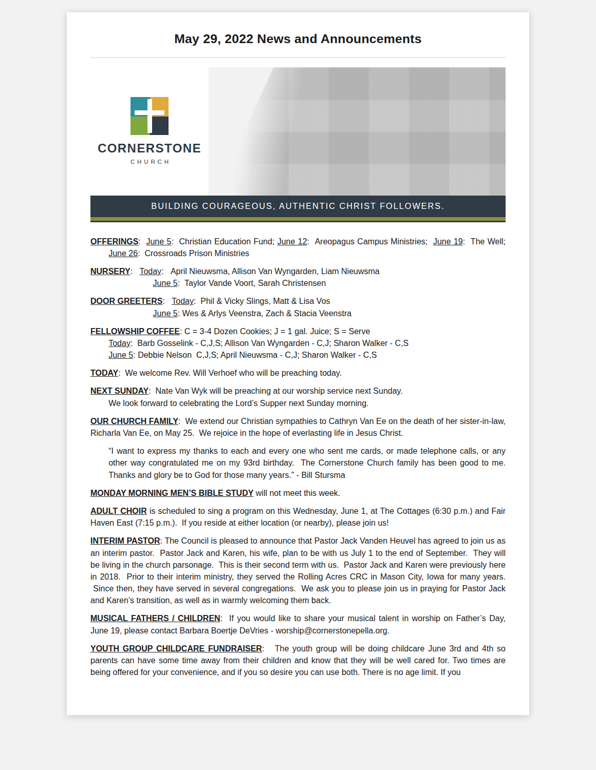May 29, 2022 News and Announcements
CORNERSTONE
CHURCH
BUILDING COURAGEOUS, AUTHENTIC CHRIST FOLLOWERS.
OFFERINGS: June 5: Christian Education Fund; June 12: Areopagus Campus Ministries; June 19: The Well; June 26: Crossroads Prison Ministries
NURSERY: Today: April Nieuwsma, Allison Van Wyngarden, Liam Nieuwsma June 5: Taylor Vande Voort, Sarah Christensen
DOOR GREETERS: Today: Phil & Vicky Slings, Matt & Lisa Vos June 5: Wes & Arlys Veenstra, Zach & Stacia Veenstra
FELLOWSHIP COFFEE: C = 3-4 Dozen Cookies; J = 1 gal. Juice; S = Serve Today: Barb Gosselink - C,J,S; Allison Van Wyngarden - C,J; Sharon Walker - C,S June 5: Debbie Nelson C,J,S; April Nieuwsma - C,J; Sharon Walker - C,S
TODAY: We welcome Rev. Will Verhoef who will be preaching today.
NEXT SUNDAY: Nate Van Wyk will be preaching at our worship service next Sunday. We look forward to celebrating the Lord’s Supper next Sunday morning.
OUR CHURCH FAMILY: We extend our Christian sympathies to Cathryn Van Ee on the death of her sister-in-law, Richarla Van Ee, on May 25. We rejoice in the hope of everlasting life in Jesus Christ.
“I want to express my thanks to each and every one who sent me cards, or made telephone calls, or any other way congratulated me on my 93rd birthday. The Cornerstone Church family has been good to me. Thanks and glory be to God for those many years.” - Bill Stursma
MONDAY MORNING MEN’S BIBLE STUDY will not meet this week.
ADULT CHOIR is scheduled to sing a program on this Wednesday, June 1, at The Cottages (6:30 p.m.) and Fair Haven East (7:15 p.m.). If you reside at either location (or nearby), please join us!
INTERIM PASTOR: The Council is pleased to announce that Pastor Jack Vanden Heuvel has agreed to join us as an interim pastor. Pastor Jack and Karen, his wife, plan to be with us July 1 to the end of September. They will be living in the church parsonage. This is their second term with us. Pastor Jack and Karen were previously here in 2018. Prior to their interim ministry, they served the Rolling Acres CRC in Mason City, Iowa for many years. Since then, they have served in several congregations. We ask you to please join us in praying for Pastor Jack and Karen’s transition, as well as in warmly welcoming them back.
MUSICAL FATHERS / CHILDREN: If you would like to share your musical talent in worship on Father’s Day, June 19, please contact Barbara Boertje DeVries - worship@cornerstonepella.org.
YOUTH GROUP CHILDCARE FUNDRAISER: The youth group will be doing childcare June 3rd and 4th so parents can have some time away from their children and know that they will be well cared for. Two times are being offered for your convenience, and if you so desire you can use both. There is no age limit. If you